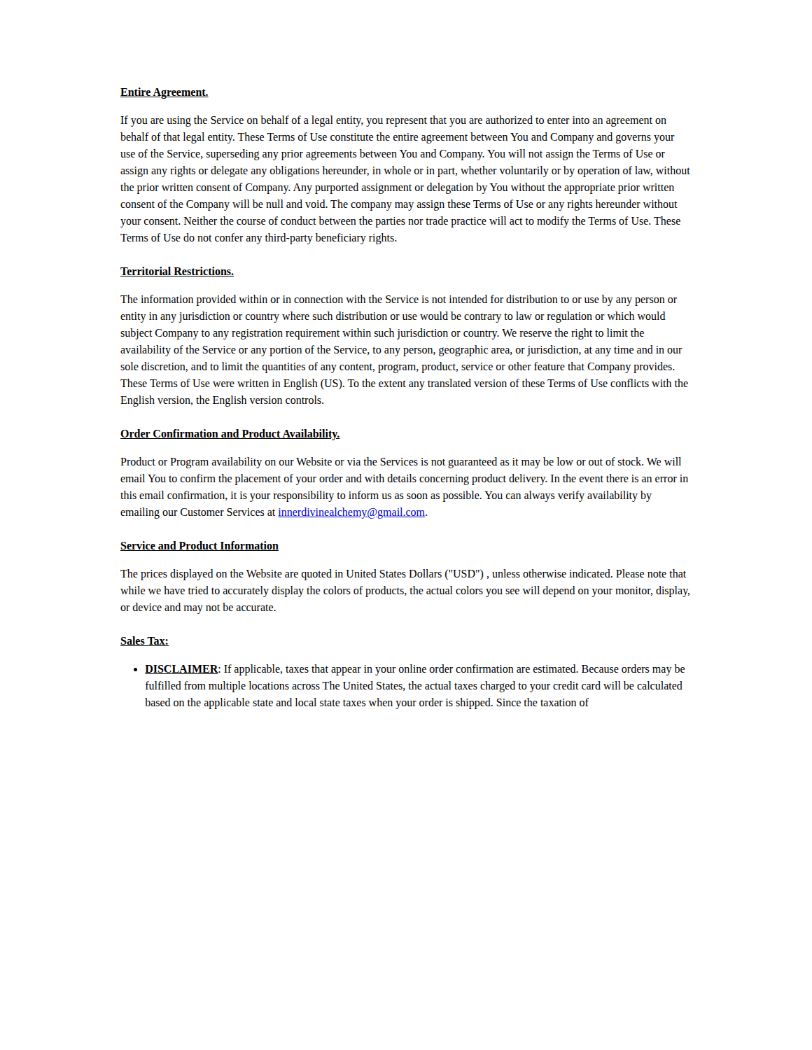Entire Agreement.
If you are using the Service on behalf of a legal entity, you represent that you are authorized to enter into an agreement on behalf of that legal entity. These Terms of Use constitute the entire agreement between You and Company and governs your use of the Service, superseding any prior agreements between You and Company. You will not assign the Terms of Use or assign any rights or delegate any obligations hereunder, in whole or in part, whether voluntarily or by operation of law, without the prior written consent of Company. Any purported assignment or delegation by You without the appropriate prior written consent of the Company will be null and void. The company may assign these Terms of Use or any rights hereunder without your consent. Neither the course of conduct between the parties nor trade practice will act to modify the Terms of Use. These Terms of Use do not confer any third-party beneficiary rights.
Territorial Restrictions.
The information provided within or in connection with the Service is not intended for distribution to or use by any person or entity in any jurisdiction or country where such distribution or use would be contrary to law or regulation or which would subject Company to any registration requirement within such jurisdiction or country. We reserve the right to limit the availability of the Service or any portion of the Service, to any person, geographic area, or jurisdiction, at any time and in our sole discretion, and to limit the quantities of any content, program, product, service or other feature that Company provides. These Terms of Use were written in English (US). To the extent any translated version of these Terms of Use conflicts with the English version, the English version controls.
Order Confirmation and Product Availability.
Product or Program availability on our Website or via the Services is not guaranteed as it may be low or out of stock. We will email You to confirm the placement of your order and with details concerning product delivery. In the event there is an error in this email confirmation, it is your responsibility to inform us as soon as possible. You can always verify availability by emailing our Customer Services at innerdivinealchemy@gmail.com.
Service and Product Information
The prices displayed on the Website are quoted in United States Dollars ("USD") , unless otherwise indicated. Please note that while we have tried to accurately display the colors of products, the actual colors you see will depend on your monitor, display, or device and may not be accurate.
Sales Tax:
DISCLAIMER: If applicable, taxes that appear in your online order confirmation are estimated. Because orders may be fulfilled from multiple locations across The United States, the actual taxes charged to your credit card will be calculated based on the applicable state and local state taxes when your order is shipped. Since the taxation of